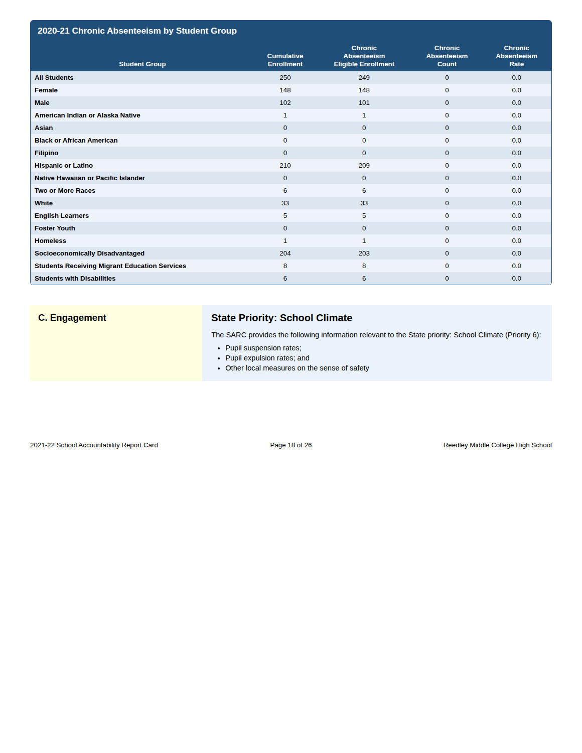2020-21 Chronic Absenteeism by Student Group
| Student Group | Cumulative Enrollment | Chronic Absenteeism Eligible Enrollment | Chronic Absenteeism Count | Chronic Absenteeism Rate |
| --- | --- | --- | --- | --- |
| All Students | 250 | 249 | 0 | 0.0 |
| Female | 148 | 148 | 0 | 0.0 |
| Male | 102 | 101 | 0 | 0.0 |
| American Indian or Alaska Native | 1 | 1 | 0 | 0.0 |
| Asian | 0 | 0 | 0 | 0.0 |
| Black or African American | 0 | 0 | 0 | 0.0 |
| Filipino | 0 | 0 | 0 | 0.0 |
| Hispanic or Latino | 210 | 209 | 0 | 0.0 |
| Native Hawaiian or Pacific Islander | 0 | 0 | 0 | 0.0 |
| Two or More Races | 6 | 6 | 0 | 0.0 |
| White | 33 | 33 | 0 | 0.0 |
| English Learners | 5 | 5 | 0 | 0.0 |
| Foster Youth | 0 | 0 | 0 | 0.0 |
| Homeless | 1 | 1 | 0 | 0.0 |
| Socioeconomically Disadvantaged | 204 | 203 | 0 | 0.0 |
| Students Receiving Migrant Education Services | 8 | 8 | 0 | 0.0 |
| Students with Disabilities | 6 | 6 | 0 | 0.0 |
C. Engagement
State Priority: School Climate
The SARC provides the following information relevant to the State priority: School Climate (Priority 6):
Pupil suspension rates;
Pupil expulsion rates; and
Other local measures on the sense of safety
2021-22 School Accountability Report Card
Page 18 of 26
Reedley Middle College High School